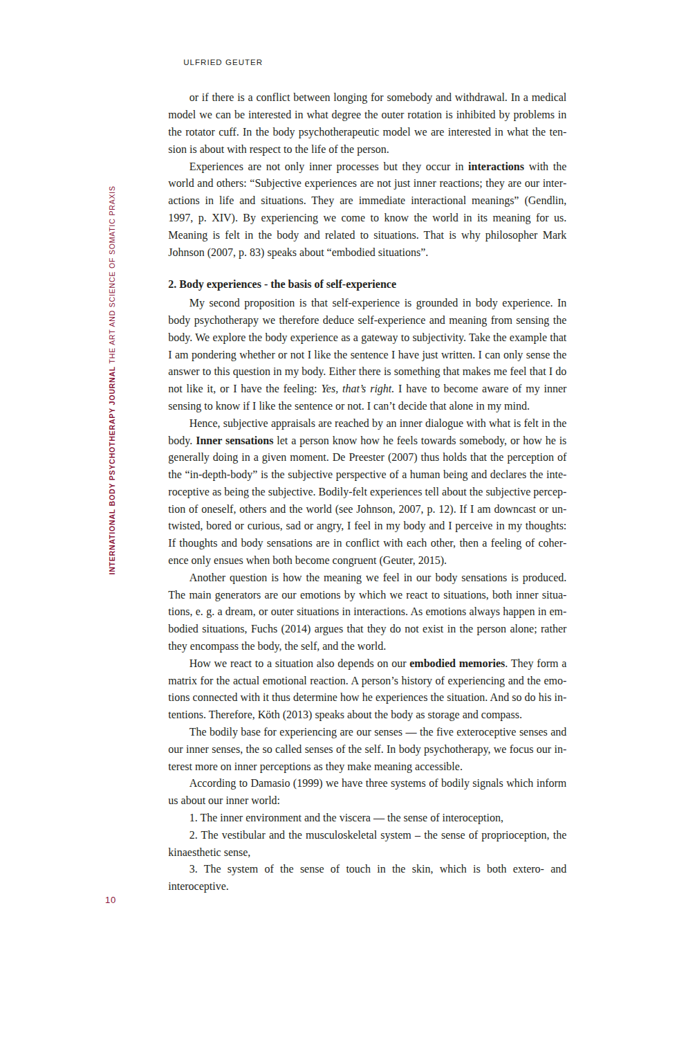INTERNATIONAL BODY PSYCHOTHERAPY JOURNAL THE ART AND SCIENCE OF SOMATIC PRAXIS
ULFRIED GEUTER
or if there is a conflict between longing for somebody and withdrawal. In a medical model we can be interested in what degree the outer rotation is inhibited by problems in the rotator cuff. In the body psychotherapeutic model we are interested in what the tension is about with respect to the life of the person.
Experiences are not only inner processes but they occur in interactions with the world and others: “Subjective experiences are not just inner reactions; they are our interactions in life and situations. They are immediate interactional meanings” (Gendlin, 1997, p. XIV). By experiencing we come to know the world in its meaning for us. Meaning is felt in the body and related to situations. That is why philosopher Mark Johnson (2007, p. 83) speaks about “embodied situations”.
2. Body experiences - the basis of self-experience
My second proposition is that self-experience is grounded in body experience. In body psychotherapy we therefore deduce self-experience and meaning from sensing the body. We explore the body experience as a gateway to subjectivity. Take the example that I am pondering whether or not I like the sentence I have just written. I can only sense the answer to this question in my body. Either there is something that makes me feel that I do not like it, or I have the feeling: Yes, that’s right. I have to become aware of my inner sensing to know if I like the sentence or not. I can’t decide that alone in my mind.
Hence, subjective appraisals are reached by an inner dialogue with what is felt in the body. Inner sensations let a person know how he feels towards somebody, or how he is generally doing in a given moment. De Preester (2007) thus holds that the perception of the “in-depth-body” is the subjective perspective of a human being and declares the interoceptive as being the subjective. Bodily-felt experiences tell about the subjective perception of oneself, others and the world (see Johnson, 2007, p. 12). If I am downcast or untwisted, bored or curious, sad or angry, I feel in my body and I perceive in my thoughts: If thoughts and body sensations are in conflict with each other, then a feeling of coherence only ensues when both become congruent (Geuter, 2015).
Another question is how the meaning we feel in our body sensations is produced. The main generators are our emotions by which we react to situations, both inner situations, e. g. a dream, or outer situations in interactions. As emotions always happen in embodied situations, Fuchs (2014) argues that they do not exist in the person alone; rather they encompass the body, the self, and the world.
How we react to a situation also depends on our embodied memories. They form a matrix for the actual emotional reaction. A person’s history of experiencing and the emotions connected with it thus determine how he experiences the situation. And so do his intentions. Therefore, Köth (2013) speaks about the body as storage and compass.
The bodily base for experiencing are our senses — the five exteroceptive senses and our inner senses, the so called senses of the self. In body psychotherapy, we focus our interest more on inner perceptions as they make meaning accessible.
According to Damasio (1999) we have three systems of bodily signals which inform us about our inner world:
1. The inner environment and the viscera — the sense of interoception,
2. The vestibular and the musculoskeletal system – the sense of proprioception, the kinaesthetic sense,
3. The system of the sense of touch in the skin, which is both extero- and interoceptive.
10